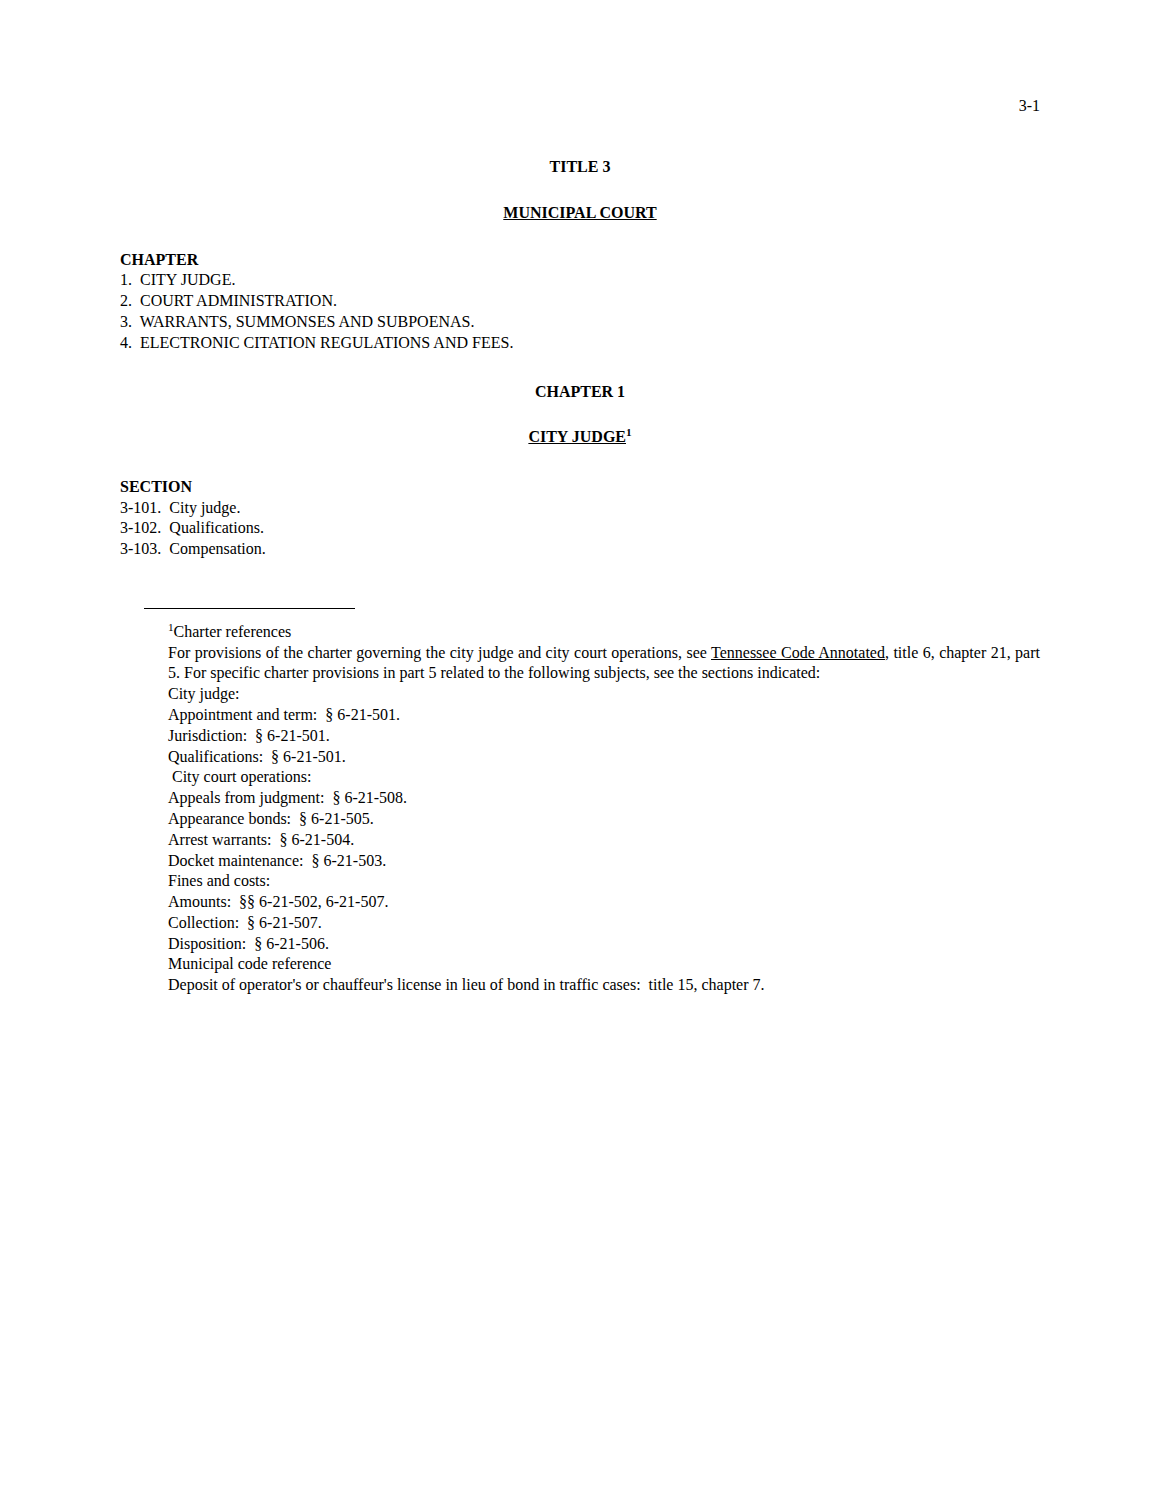3-1
TITLE 3
MUNICIPAL COURT
CHAPTER
1. CITY JUDGE.
2. COURT ADMINISTRATION.
3. WARRANTS, SUMMONSES AND SUBPOENAS.
4. ELECTRONIC CITATION REGULATIONS AND FEES.
CHAPTER 1
CITY JUDGE1
SECTION
3-101. City judge.
3-102. Qualifications.
3-103. Compensation.
1Charter references
For provisions of the charter governing the city judge and city court operations, see Tennessee Code Annotated, title 6, chapter 21, part 5. For specific charter provisions in part 5 related to the following subjects, see the sections indicated:
City judge:
Appointment and term: § 6-21-501.
Jurisdiction: § 6-21-501.
Qualifications: § 6-21-501.
City court operations:
Appeals from judgment: § 6-21-508.
Appearance bonds: § 6-21-505.
Arrest warrants: § 6-21-504.
Docket maintenance: § 6-21-503.
Fines and costs:
Amounts: §§ 6-21-502, 6-21-507.
Collection: § 6-21-507.
Disposition: § 6-21-506.
Municipal code reference
Deposit of operator's or chauffeur's license in lieu of bond in traffic cases: title 15, chapter 7.